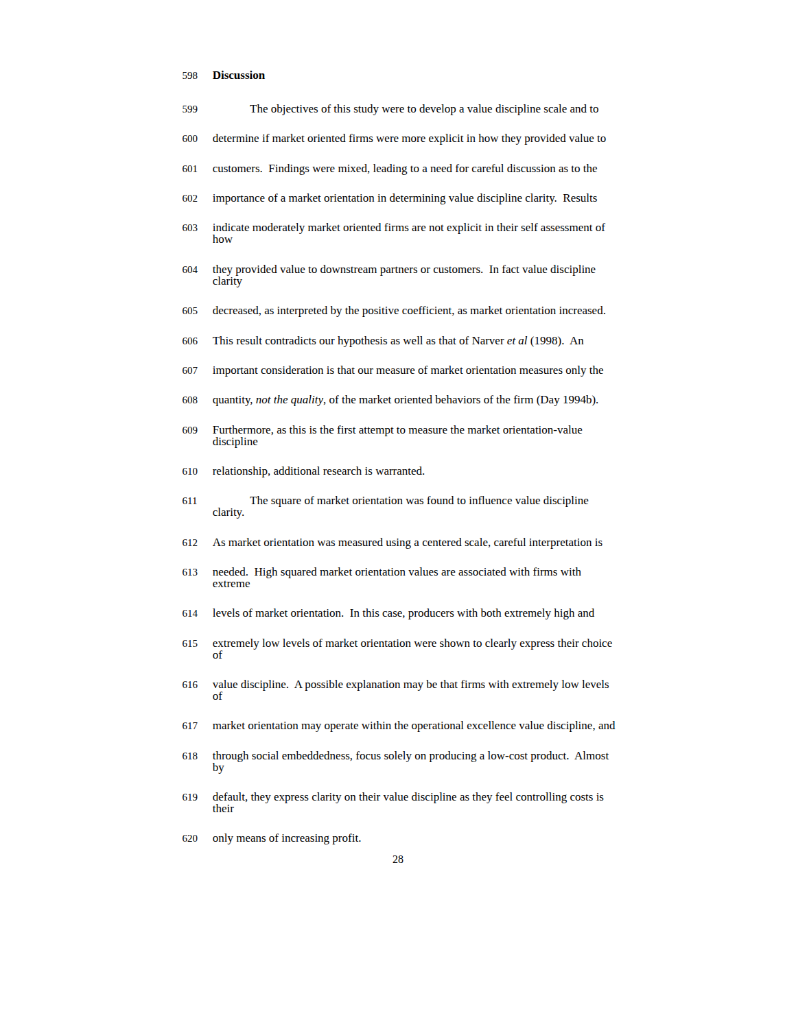598
Discussion
599
The objectives of this study were to develop a value discipline scale and to
600
determine if market oriented firms were more explicit in how they provided value to
601
customers. Findings were mixed, leading to a need for careful discussion as to the
602
importance of a market orientation in determining value discipline clarity. Results
603
indicate moderately market oriented firms are not explicit in their self assessment of how
604
they provided value to downstream partners or customers. In fact value discipline clarity
605
decreased, as interpreted by the positive coefficient, as market orientation increased.
606
This result contradicts our hypothesis as well as that of Narver et al (1998). An
607
important consideration is that our measure of market orientation measures only the
608
quantity, not the quality, of the market oriented behaviors of the firm (Day 1994b).
609
Furthermore, as this is the first attempt to measure the market orientation-value discipline
610
relationship, additional research is warranted.
611
The square of market orientation was found to influence value discipline clarity.
612
As market orientation was measured using a centered scale, careful interpretation is
613
needed. High squared market orientation values are associated with firms with extreme
614
levels of market orientation. In this case, producers with both extremely high and
615
extremely low levels of market orientation were shown to clearly express their choice of
616
value discipline. A possible explanation may be that firms with extremely low levels of
617
market orientation may operate within the operational excellence value discipline, and
618
through social embeddedness, focus solely on producing a low-cost product. Almost by
619
default, they express clarity on their value discipline as they feel controlling costs is their
620
only means of increasing profit.
28